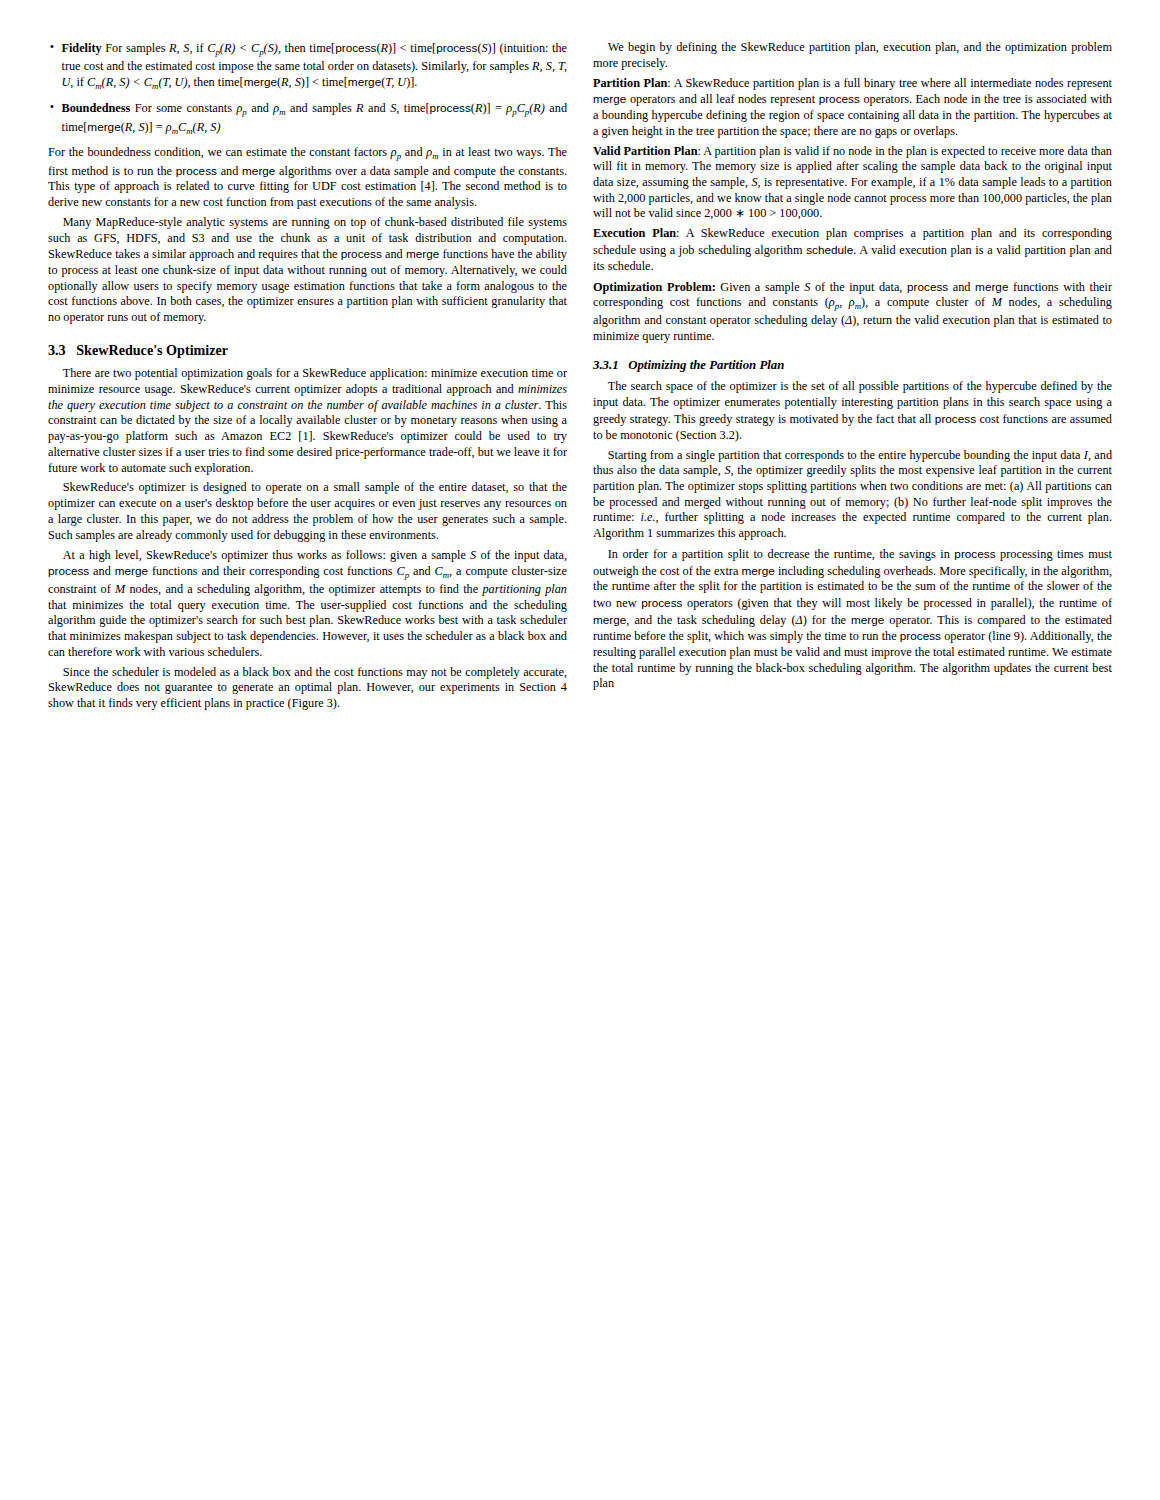Fidelity For samples R, S, if Cp(R) < Cp(S), then time[process(R)] < time[process(S)] (intuition: the true cost and the estimated cost impose the same total order on datasets). Similarly, for samples R, S, T, U, if Cm(R, S) < Cm(T, U), then time[merge(R, S)] < time[merge(T, U)].
Boundedness For some constants ρp and ρm and samples R and S, time[process(R)] = ρpCp(R) and time[merge(R, S)] = ρmCm(R, S)
For the boundedness condition, we can estimate the constant factors ρp and ρm in at least two ways. The first method is to run the process and merge algorithms over a data sample and compute the constants. This type of approach is related to curve fitting for UDF cost estimation [4]. The second method is to derive new constants for a new cost function from past executions of the same analysis.
Many MapReduce-style analytic systems are running on top of chunk-based distributed file systems such as GFS, HDFS, and S3 and use the chunk as a unit of task distribution and computation. SkewReduce takes a similar approach and requires that the process and merge functions have the ability to process at least one chunk-size of input data without running out of memory. Alternatively, we could optionally allow users to specify memory usage estimation functions that take a form analogous to the cost functions above. In both cases, the optimizer ensures a partition plan with sufficient granularity that no operator runs out of memory.
3.3 SkewReduce's Optimizer
There are two potential optimization goals for a SkewReduce application: minimize execution time or minimize resource usage. SkewReduce's current optimizer adopts a traditional approach and minimizes the query execution time subject to a constraint on the number of available machines in a cluster. This constraint can be dictated by the size of a locally available cluster or by monetary reasons when using a pay-as-you-go platform such as Amazon EC2 [1]. SkewReduce's optimizer could be used to try alternative cluster sizes if a user tries to find some desired price-performance trade-off, but we leave it for future work to automate such exploration.
SkewReduce's optimizer is designed to operate on a small sample of the entire dataset, so that the optimizer can execute on a user's desktop before the user acquires or even just reserves any resources on a large cluster. In this paper, we do not address the problem of how the user generates such a sample. Such samples are already commonly used for debugging in these environments.
At a high level, SkewReduce's optimizer thus works as follows: given a sample S of the input data, process and merge functions and their corresponding cost functions Cp and Cm, a compute cluster-size constraint of M nodes, and a scheduling algorithm, the optimizer attempts to find the partitioning plan that minimizes the total query execution time. The user-supplied cost functions and the scheduling algorithm guide the optimizer's search for such best plan. SkewReduce works best with a task scheduler that minimizes makespan subject to task dependencies. However, it uses the scheduler as a black box and can therefore work with various schedulers.
Since the scheduler is modeled as a black box and the cost functions may not be completely accurate, SkewReduce does not guarantee to generate an optimal plan. However, our experiments in Section 4 show that it finds very efficient plans in practice (Figure 3).
We begin by defining the SkewReduce partition plan, execution plan, and the optimization problem more precisely.
Partition Plan: A SkewReduce partition plan is a full binary tree where all intermediate nodes represent merge operators and all leaf nodes represent process operators. Each node in the tree is associated with a bounding hypercube defining the region of space containing all data in the partition. The hypercubes at a given height in the tree partition the space; there are no gaps or overlaps.
Valid Partition Plan: A partition plan is valid if no node in the plan is expected to receive more data than will fit in memory. The memory size is applied after scaling the sample data back to the original input data size, assuming the sample, S, is representative. For example, if a 1% data sample leads to a partition with 2,000 particles, and we know that a single node cannot process more than 100,000 particles, the plan will not be valid since 2,000 ∗ 100 > 100,000.
Execution Plan: A SkewReduce execution plan comprises a partition plan and its corresponding schedule using a job scheduling algorithm schedule. A valid execution plan is a valid partition plan and its schedule.
Optimization Problem: Given a sample S of the input data, process and merge functions with their corresponding cost functions and constants (ρp, ρm), a compute cluster of M nodes, a scheduling algorithm and constant operator scheduling delay (Δ), return the valid execution plan that is estimated to minimize query runtime.
3.3.1 Optimizing the Partition Plan
The search space of the optimizer is the set of all possible partitions of the hypercube defined by the input data. The optimizer enumerates potentially interesting partition plans in this search space using a greedy strategy. This greedy strategy is motivated by the fact that all process cost functions are assumed to be monotonic (Section 3.2).
Starting from a single partition that corresponds to the entire hypercube bounding the input data I, and thus also the data sample, S, the optimizer greedily splits the most expensive leaf partition in the current partition plan. The optimizer stops splitting partitions when two conditions are met: (a) All partitions can be processed and merged without running out of memory; (b) No further leaf-node split improves the runtime: i.e., further splitting a node increases the expected runtime compared to the current plan. Algorithm 1 summarizes this approach.
In order for a partition split to decrease the runtime, the savings in process processing times must outweigh the cost of the extra merge including scheduling overheads. More specifically, in the algorithm, the runtime after the split for the partition is estimated to be the sum of the runtime of the slower of the two new process operators (given that they will most likely be processed in parallel), the runtime of merge, and the task scheduling delay (Δ) for the merge operator. This is compared to the estimated runtime before the split, which was simply the time to run the process operator (line 9). Additionally, the resulting parallel execution plan must be valid and must improve the total estimated runtime. We estimate the total runtime by running the black-box scheduling algorithm. The algorithm updates the current best plan